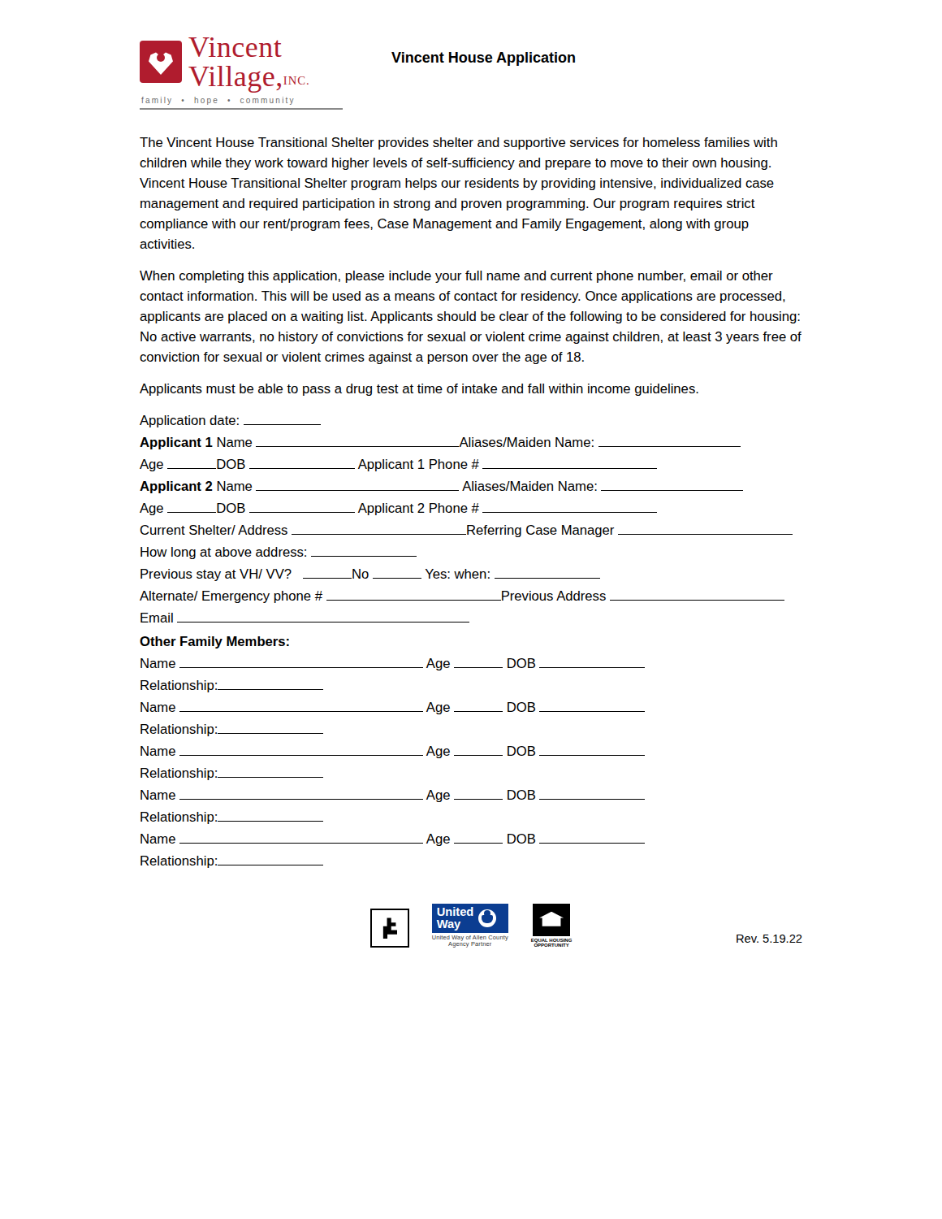Vincent Village,INC.
family • hope • community
Vincent House Application
The Vincent House Transitional Shelter provides shelter and supportive services for homeless families with children while they work toward higher levels of self-sufficiency and prepare to move to their own housing. Vincent House Transitional Shelter program helps our residents by providing intensive, individualized case management and required participation in strong and proven programming. Our program requires strict compliance with our rent/program fees, Case Management and Family Engagement, along with group activities.
When completing this application, please include your full name and current phone number, email or other contact information. This will be used as a means of contact for residency. Once applications are processed, applicants are placed on a waiting list. Applicants should be clear of the following to be considered for housing: No active warrants, no history of convictions for sexual or violent crime against children, at least 3 years free of conviction for sexual or violent crimes against a person over the age of 18.
Applicants must be able to pass a drug test at time of intake and fall within income guidelines.
Application date:
Applicant 1 Name Aliases/Maiden Name:
Age DOB Applicant 1 Phone #
Applicant 2 Name Aliases/Maiden Name:
Age DOB Applicant 2 Phone #
Current Shelter/ Address Referring Case Manager
How long at above address:
Previous stay at VH/ VV? No Yes: when:
Alternate/ Emergency phone # Previous Address
Email
Other Family Members:
Name Age DOB
Relationship:
Name Age DOB
Relationship:
Name Age DOB
Relationship:
Name Age DOB
Relationship:
Name Age DOB
Relationship:
United
Way
United Way of Allen County
Agency Partner
EQUAL HOUSING
OPPORTUNITY
Rev. 5.19.22